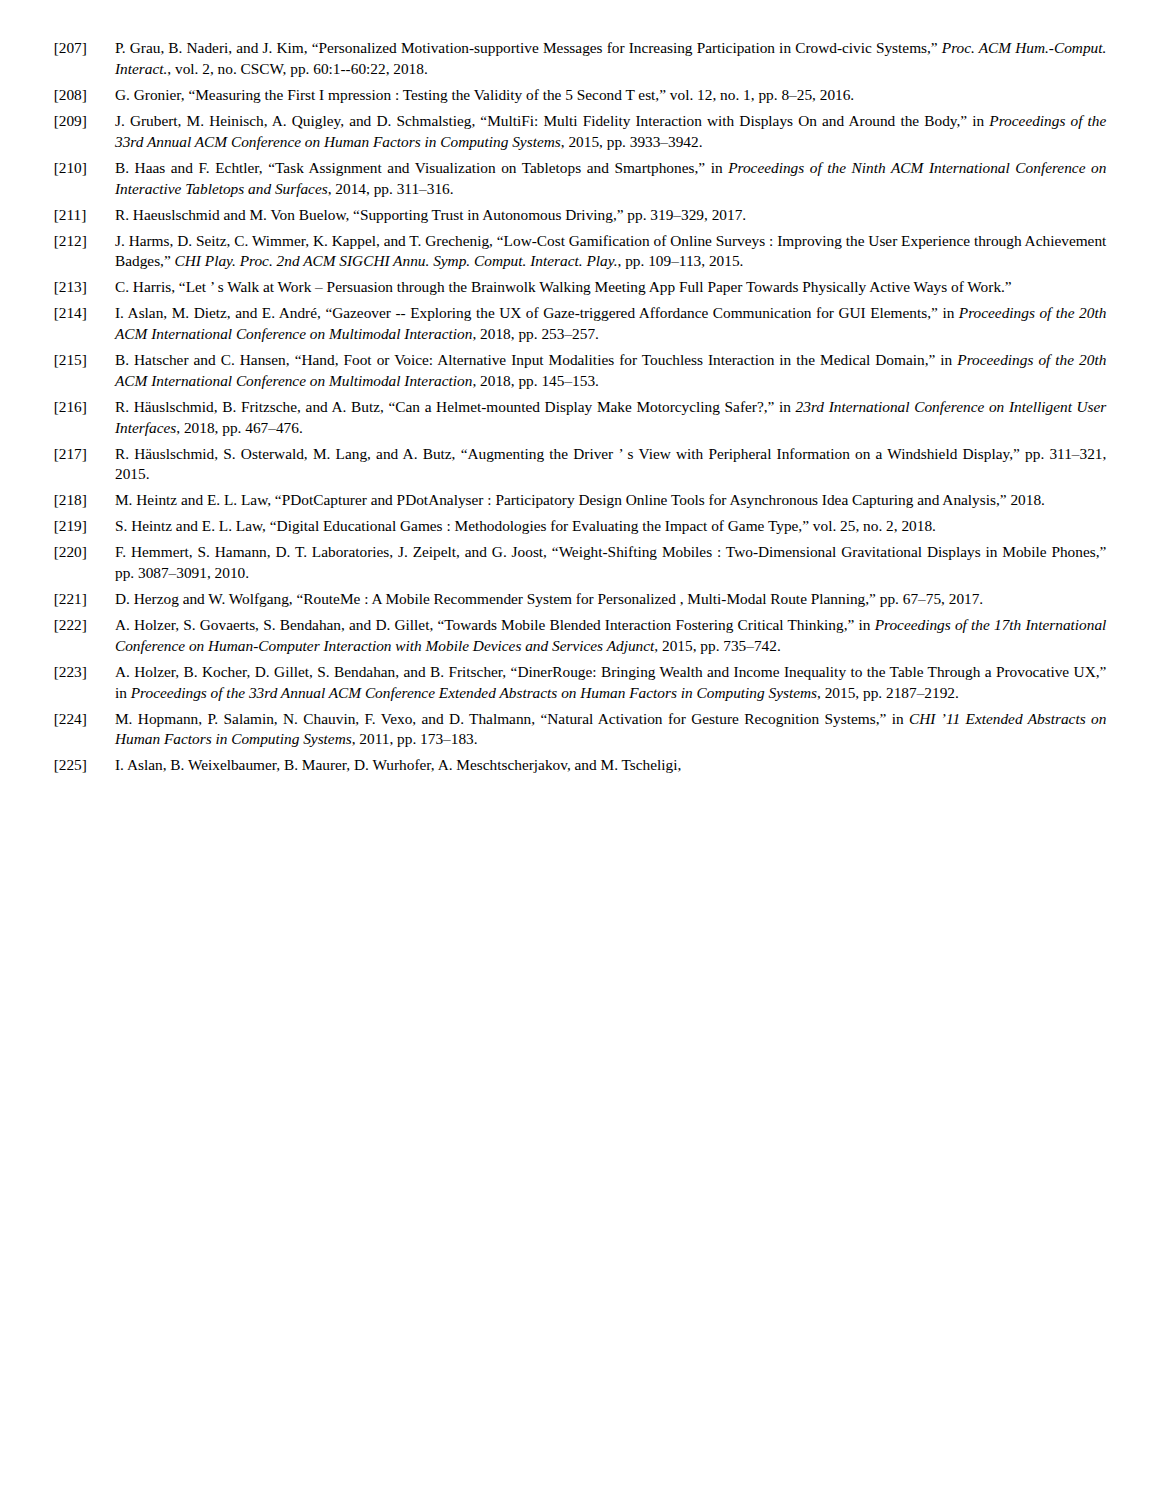[207] P. Grau, B. Naderi, and J. Kim, “Personalized Motivation-supportive Messages for Increasing Participation in Crowd-civic Systems,” Proc. ACM Hum.-Comput. Interact., vol. 2, no. CSCW, pp. 60:1--60:22, 2018.
[208] G. Gronier, “Measuring the First I mpression : Testing the Validity of the 5 Second T est,” vol. 12, no. 1, pp. 8–25, 2016.
[209] J. Grubert, M. Heinisch, A. Quigley, and D. Schmalstieg, “MultiFi: Multi Fidelity Interaction with Displays On and Around the Body,” in Proceedings of the 33rd Annual ACM Conference on Human Factors in Computing Systems, 2015, pp. 3933–3942.
[210] B. Haas and F. Echtler, “Task Assignment and Visualization on Tabletops and Smartphones,” in Proceedings of the Ninth ACM International Conference on Interactive Tabletops and Surfaces, 2014, pp. 311–316.
[211] R. Haeuslschmid and M. Von Buelow, “Supporting Trust in Autonomous Driving,” pp. 319–329, 2017.
[212] J. Harms, D. Seitz, C. Wimmer, K. Kappel, and T. Grechenig, “Low-Cost Gamification of Online Surveys : Improving the User Experience through Achievement Badges,” CHI Play. Proc. 2nd ACM SIGCHI Annu. Symp. Comput. Interact. Play., pp. 109–113, 2015.
[213] C. Harris, “Let ’ s Walk at Work – Persuasion through the Brainwolk Walking Meeting App Full Paper Towards Physically Active Ways of Work.”
[214] I. Aslan, M. Dietz, and E. André, “Gazeover -- Exploring the UX of Gaze-triggered Affordance Communication for GUI Elements,” in Proceedings of the 20th ACM International Conference on Multimodal Interaction, 2018, pp. 253–257.
[215] B. Hatscher and C. Hansen, “Hand, Foot or Voice: Alternative Input Modalities for Touchless Interaction in the Medical Domain,” in Proceedings of the 20th ACM International Conference on Multimodal Interaction, 2018, pp. 145–153.
[216] R. Häuslschmid, B. Fritzsche, and A. Butz, “Can a Helmet-mounted Display Make Motorcycling Safer?,” in 23rd International Conference on Intelligent User Interfaces, 2018, pp. 467–476.
[217] R. Häuslschmid, S. Osterwald, M. Lang, and A. Butz, “Augmenting the Driver ’ s View with Peripheral Information on a Windshield Display,” pp. 311–321, 2015.
[218] M. Heintz and E. L. Law, “PDotCapturer and PDotAnalyser : Participatory Design Online Tools for Asynchronous Idea Capturing and Analysis,” 2018.
[219] S. Heintz and E. L. Law, “Digital Educational Games : Methodologies for Evaluating the Impact of Game Type,” vol. 25, no. 2, 2018.
[220] F. Hemmert, S. Hamann, D. T. Laboratories, J. Zeipelt, and G. Joost, “Weight-Shifting Mobiles : Two-Dimensional Gravitational Displays in Mobile Phones,” pp. 3087–3091, 2010.
[221] D. Herzog and W. Wolfgang, “RouteMe : A Mobile Recommender System for Personalized , Multi-Modal Route Planning,” pp. 67–75, 2017.
[222] A. Holzer, S. Govaerts, S. Bendahan, and D. Gillet, “Towards Mobile Blended Interaction Fostering Critical Thinking,” in Proceedings of the 17th International Conference on Human-Computer Interaction with Mobile Devices and Services Adjunct, 2015, pp. 735–742.
[223] A. Holzer, B. Kocher, D. Gillet, S. Bendahan, and B. Fritscher, “DinerRouge: Bringing Wealth and Income Inequality to the Table Through a Provocative UX,” in Proceedings of the 33rd Annual ACM Conference Extended Abstracts on Human Factors in Computing Systems, 2015, pp. 2187–2192.
[224] M. Hopmann, P. Salamin, N. Chauvin, F. Vexo, and D. Thalmann, “Natural Activation for Gesture Recognition Systems,” in CHI ’11 Extended Abstracts on Human Factors in Computing Systems, 2011, pp. 173–183.
[225] I. Aslan, B. Weixelbaumer, B. Maurer, D. Wurhofer, A. Meschtscherjakov, and M. Tscheligi,